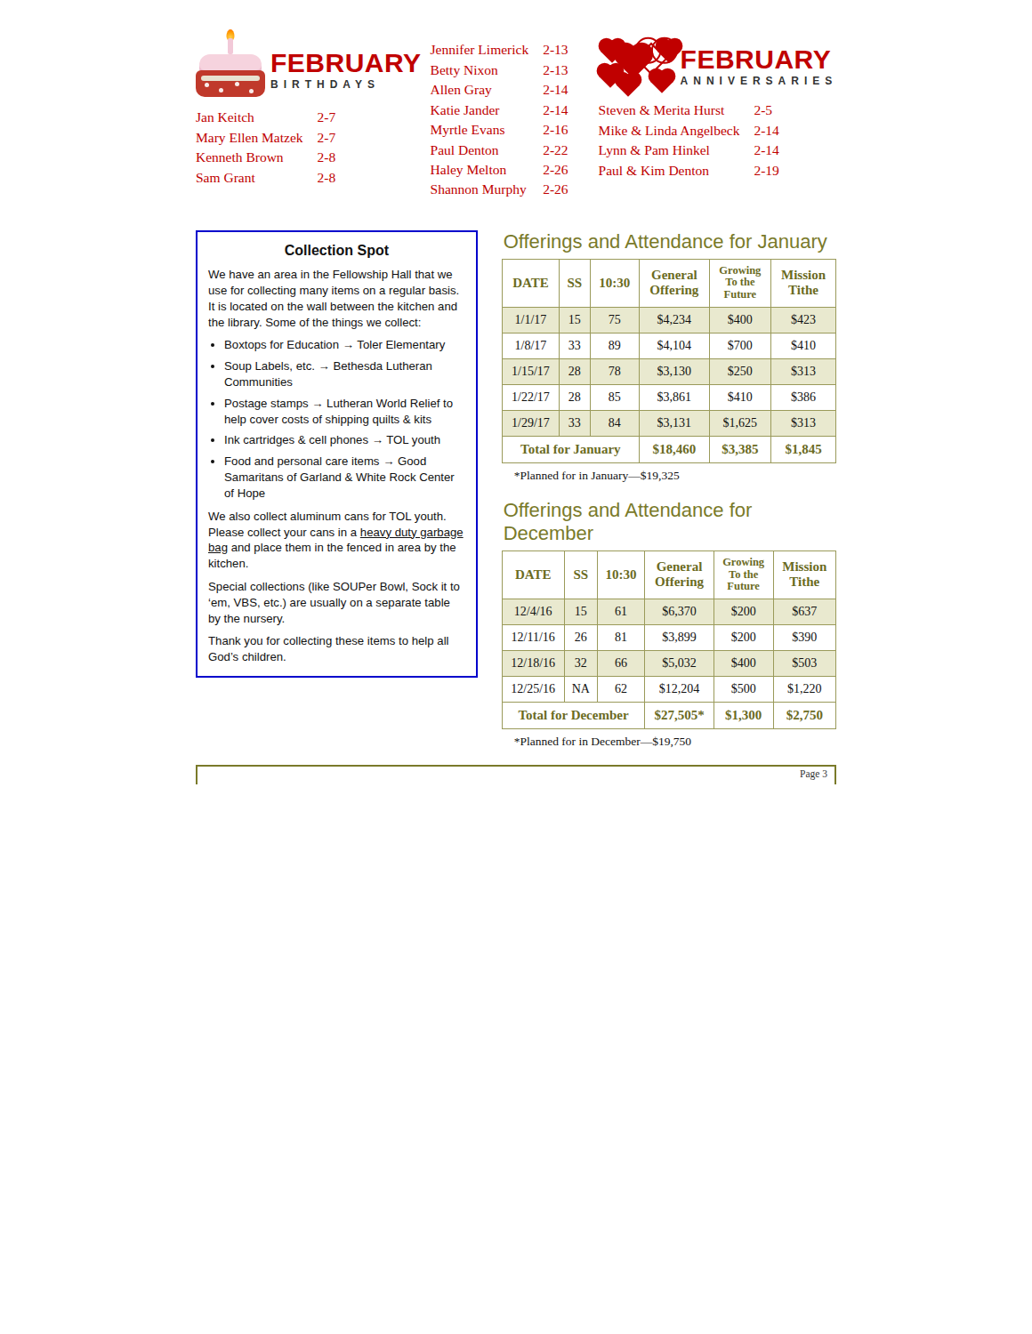February
Birthdays
| Jan Keitch | 2-7 |
| Mary Ellen Matzek | 2-7 |
| Kenneth Brown | 2-8 |
| Sam Grant | 2-8 |
| Jennifer Limerick | 2-13 |
| Betty Nixon | 2-13 |
| Allen Gray | 2-14 |
| Katie Jander | 2-14 |
| Myrtle Evans | 2-16 |
| Paul Denton | 2-22 |
| Haley Melton | 2-26 |
| Shannon Murphy | 2-26 |
February
Anniversaries
| Steven & Merita Hurst | 2-5 |
| Mike & Linda Angelbeck | 2-14 |
| Lynn & Pam Hinkel | 2-14 |
| Paul & Kim Denton | 2-19 |
Collection Spot
We have an area in the Fellowship Hall that we use for collecting many items on a regular basis. It is located on the wall between the kitchen and the library. Some of the things we collect:
Boxtops for Education → Toler Elementary
Soup Labels, etc. → Bethesda Lutheran Communities
Postage stamps → Lutheran World Relief to help cover costs of shipping quilts & kits
Ink cartridges & cell phones → TOL youth
Food and personal care items → Good Samaritans of Garland & White Rock Center of Hope
We also collect aluminum cans for TOL youth. Please collect your cans in a heavy duty garbage bag and place them in the fenced in area by the kitchen.
Special collections (like SOUPer Bowl, Sock it to ‘em, VBS, etc.) are usually on a separate table by the nursery.
Thank you for collecting these items to help all God’s children.
Offerings and Attendance for January
| DATE | SS | 10:30 | General Offering | Growing To the Future | Mission Tithe |
| --- | --- | --- | --- | --- | --- |
| 1/1/17 | 15 | 75 | $4,234 | $400 | $423 |
| 1/8/17 | 33 | 89 | $4,104 | $700 | $410 |
| 1/15/17 | 28 | 78 | $3,130 | $250 | $313 |
| 1/22/17 | 28 | 85 | $3,861 | $410 | $386 |
| 1/29/17 | 33 | 84 | $3,131 | $1,625 | $313 |
| Total for January | $18,460 | $3,385 | $1,845 |
*Planned for in January—$19,325
Offerings and Attendance for December
| DATE | SS | 10:30 | General Offering | Growing To the Future | Mission Tithe |
| --- | --- | --- | --- | --- | --- |
| 12/4/16 | 15 | 61 | $6,370 | $200 | $637 |
| 12/11/16 | 26 | 81 | $3,899 | $200 | $390 |
| 12/18/16 | 32 | 66 | $5,032 | $400 | $503 |
| 12/25/16 | NA | 62 | $12,204 | $500 | $1,220 |
| Total for December | $27,505* | $1,300 | $2,750 |
*Planned for in December—$19,750
Page 3